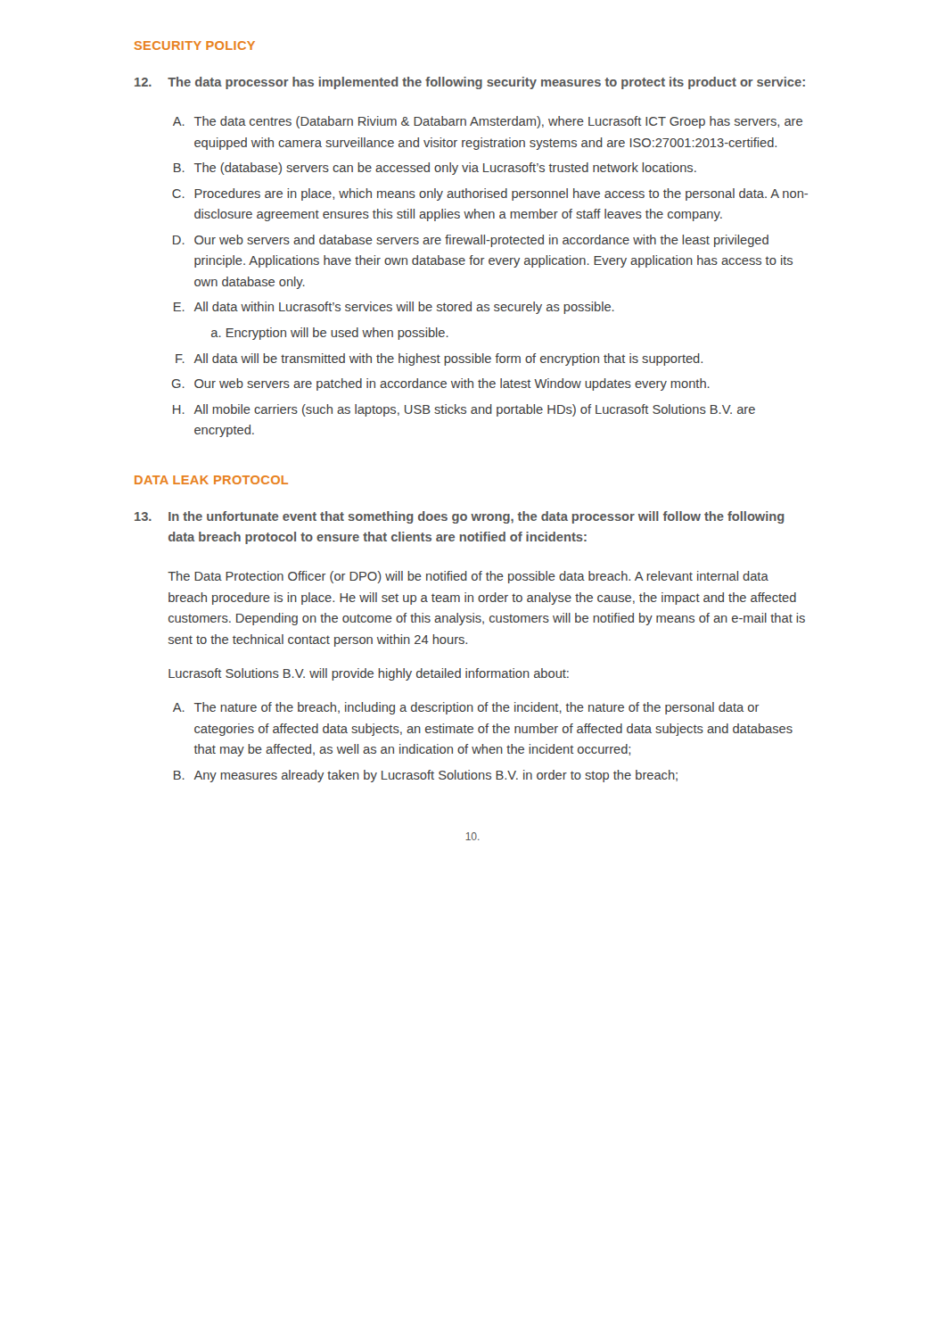SECURITY POLICY
The data processor has implemented the following security measures to protect its product or service:
The data centres (Databarn Rivium & Databarn Amsterdam), where Lucrasoft ICT Groep has servers, are equipped with camera surveillance and visitor registration systems and are ISO:27001:2013-certified.
The (database) servers can be accessed only via Lucrasoft’s trusted network locations.
Procedures are in place, which means only authorised personnel have access to the personal data. A non-disclosure agreement ensures this still applies when a member of staff leaves the company.
Our web servers and database servers are firewall-protected in accordance with the least privileged principle. Applications have their own database for every application. Every application has access to its own database only.
All data within Lucrasoft’s services will be stored as securely as possible.
Encryption will be used when possible.
All data will be transmitted with the highest possible form of encryption that is supported.
Our web servers are patched in accordance with the latest Window updates every month.
All mobile carriers (such as laptops, USB sticks and portable HDs) of Lucrasoft Solutions B.V. are encrypted.
DATA LEAK PROTOCOL
In the unfortunate event that something does go wrong, the data processor will follow the following data breach protocol to ensure that clients are notified of incidents:
The Data Protection Officer (or DPO) will be notified of the possible data breach. A relevant internal data breach procedure is in place. He will set up a team in order to analyse the cause, the impact and the affected customers. Depending on the outcome of this analysis, customers will be notified by means of an e-mail that is sent to the technical contact person within 24 hours.
Lucrasoft Solutions B.V. will provide highly detailed information about:
The nature of the breach, including a description of the incident, the nature of the personal data or categories of affected data subjects, an estimate of the number of affected data subjects and databases that may be affected, as well as an indication of when the incident occurred;
Any measures already taken by Lucrasoft Solutions B.V. in order to stop the breach;
10.